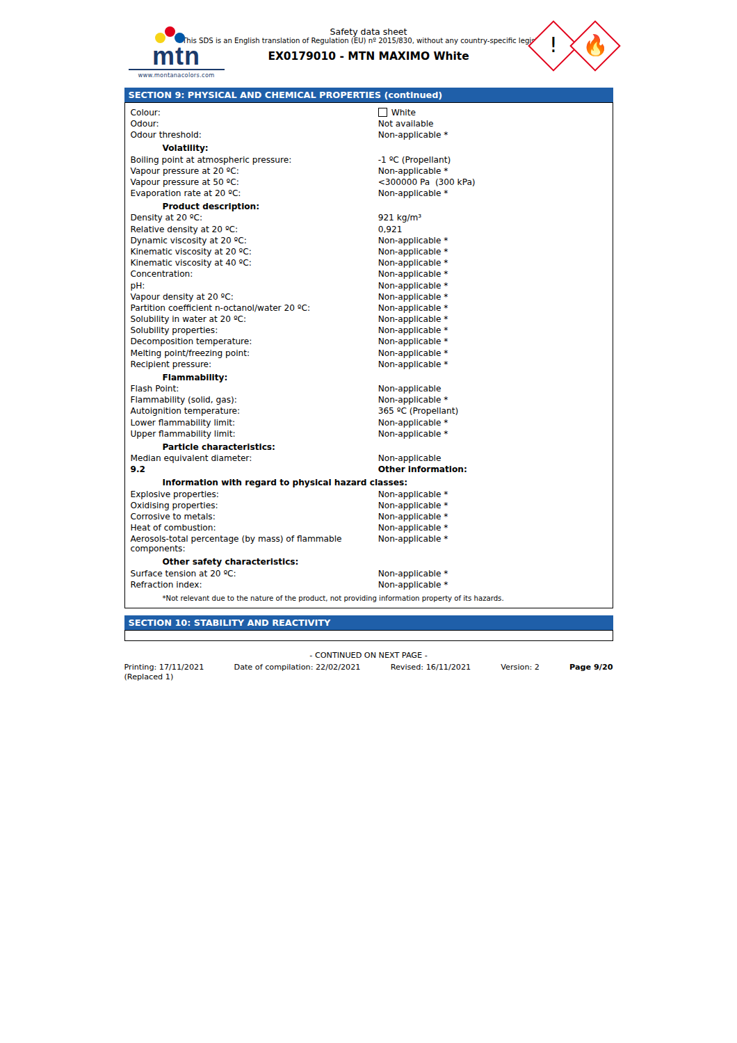mtn
www.montanacolors.com
!
🔥
Safety data sheet
This SDS is an English translation of Regulation (EU) nº 2015/830, without any country-specific legislation
EX0179010 - MTN MAXIMO White
SECTION 9: PHYSICAL AND CHEMICAL PROPERTIES (continued)
| Colour: | White |
| Odour: | Not available |
| Odour threshold: | Non-applicable * |
| Volatility: |
| Boiling point at atmospheric pressure: | -1 ºC (Propellant) |
| Vapour pressure at 20 ºC: | Non-applicable * |
| Vapour pressure at 50 ºC: | <300000 Pa (300 kPa) |
| Evaporation rate at 20 ºC: | Non-applicable * |
| Product description: |
| Density at 20 ºC: | 921 kg/m³ |
| Relative density at 20 ºC: | 0,921 |
| Dynamic viscosity at 20 ºC: | Non-applicable * |
| Kinematic viscosity at 20 ºC: | Non-applicable * |
| Kinematic viscosity at 40 ºC: | Non-applicable * |
| Concentration: | Non-applicable * |
| pH: | Non-applicable * |
| Vapour density at 20 ºC: | Non-applicable * |
| Partition coefficient n-octanol/water 20 ºC: | Non-applicable * |
| Solubility in water at 20 ºC: | Non-applicable * |
| Solubility properties: | Non-applicable * |
| Decomposition temperature: | Non-applicable * |
| Melting point/freezing point: | Non-applicable * |
| Recipient pressure: | Non-applicable * |
| Flammability: |
| Flash Point: | Non-applicable |
| Flammability (solid, gas): | Non-applicable * |
| Autoignition temperature: | 365 ºC (Propellant) |
| Lower flammability limit: | Non-applicable * |
| Upper flammability limit: | Non-applicable * |
| Particle characteristics: |
| Median equivalent diameter: | Non-applicable |
| 9.2 | Other information: |
| Information with regard to physical hazard classes: |
| Explosive properties: | Non-applicable * |
| Oxidising properties: | Non-applicable * |
| Corrosive to metals: | Non-applicable * |
| Heat of combustion: | Non-applicable * |
| Aerosols-total percentage (by mass) of flammable components: | Non-applicable * |
| Other safety characteristics: |
| Surface tension at 20 ºC: | Non-applicable * |
| Refraction index: | Non-applicable * |
*Not relevant due to the nature of the product, not providing information property of its hazards.
SECTION 10: STABILITY AND REACTIVITY
- CONTINUED ON NEXT PAGE -
Printing: 17/11/2021
(Replaced 1)
Date of compilation: 22/02/2021
Revised: 16/11/2021
Version: 2
Page 9/20